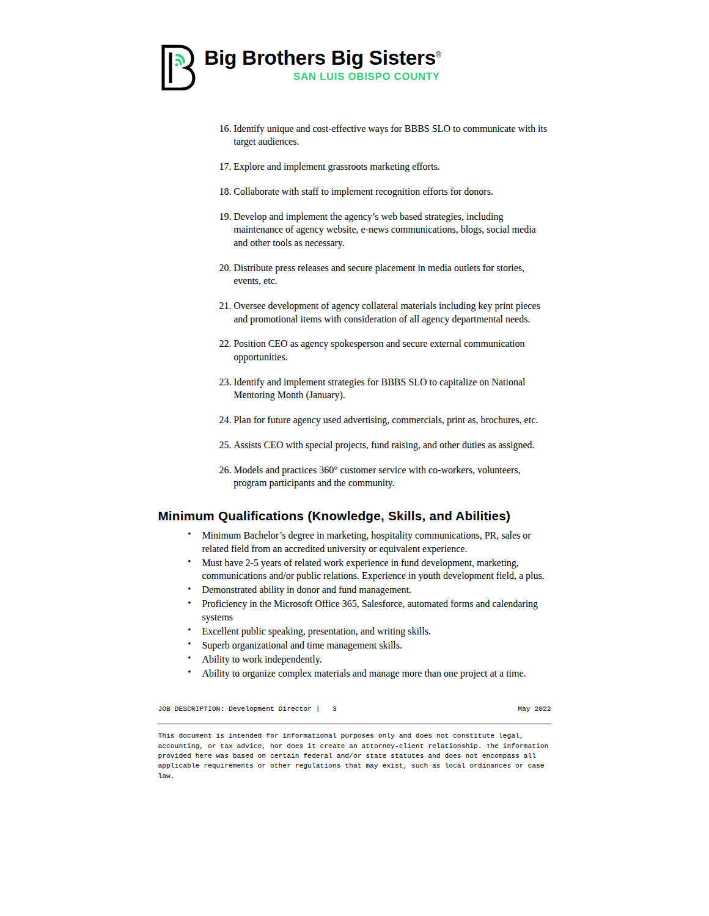Big Brothers Big Sisters®
SAN LUIS OBISPO COUNTY
16. Identify unique and cost-effective ways for BBBS SLO to communicate with its target audiences.
17. Explore and implement grassroots marketing efforts.
18. Collaborate with staff to implement recognition efforts for donors.
19. Develop and implement the agency’s web based strategies, including maintenance of agency website, e-news communications, blogs, social media and other tools as necessary.
20. Distribute press releases and secure placement in media outlets for stories, events, etc.
21. Oversee development of agency collateral materials including key print pieces and promotional items with consideration of all agency departmental needs.
22. Position CEO as agency spokesperson and secure external communication opportunities.
23. Identify and implement strategies for BBBS SLO to capitalize on National Mentoring Month (January).
24. Plan for future agency used advertising, commercials, print as, brochures, etc.
25. Assists CEO with special projects, fund raising, and other duties as assigned.
26. Models and practices 360° customer service with co-workers, volunteers, program participants and the community.
Minimum Qualifications (Knowledge, Skills, and Abilities)
Minimum Bachelor’s degree in marketing, hospitality communications, PR, sales or related field from an accredited university or equivalent experience.
Must have 2-5 years of related work experience in fund development, marketing, communications and/or public relations. Experience in youth development field, a plus.
Demonstrated ability in donor and fund management.
Proficiency in the Microsoft Office 365, Salesforce, automated forms and calendaring systems
Excellent public speaking, presentation, and writing skills.
Superb organizational and time management skills.
Ability to work independently.
Ability to organize complex materials and manage more than one project at a time.
JOB DESCRIPTION: Development Director | 3 May 2022
This document is intended for informational purposes only and does not constitute legal, accounting, or tax advice, nor does it create an attorney-client relationship. The information provided here was based on certain federal and/or state statutes and does not encompass all applicable requirements or other regulations that may exist, such as local ordinances or case law.